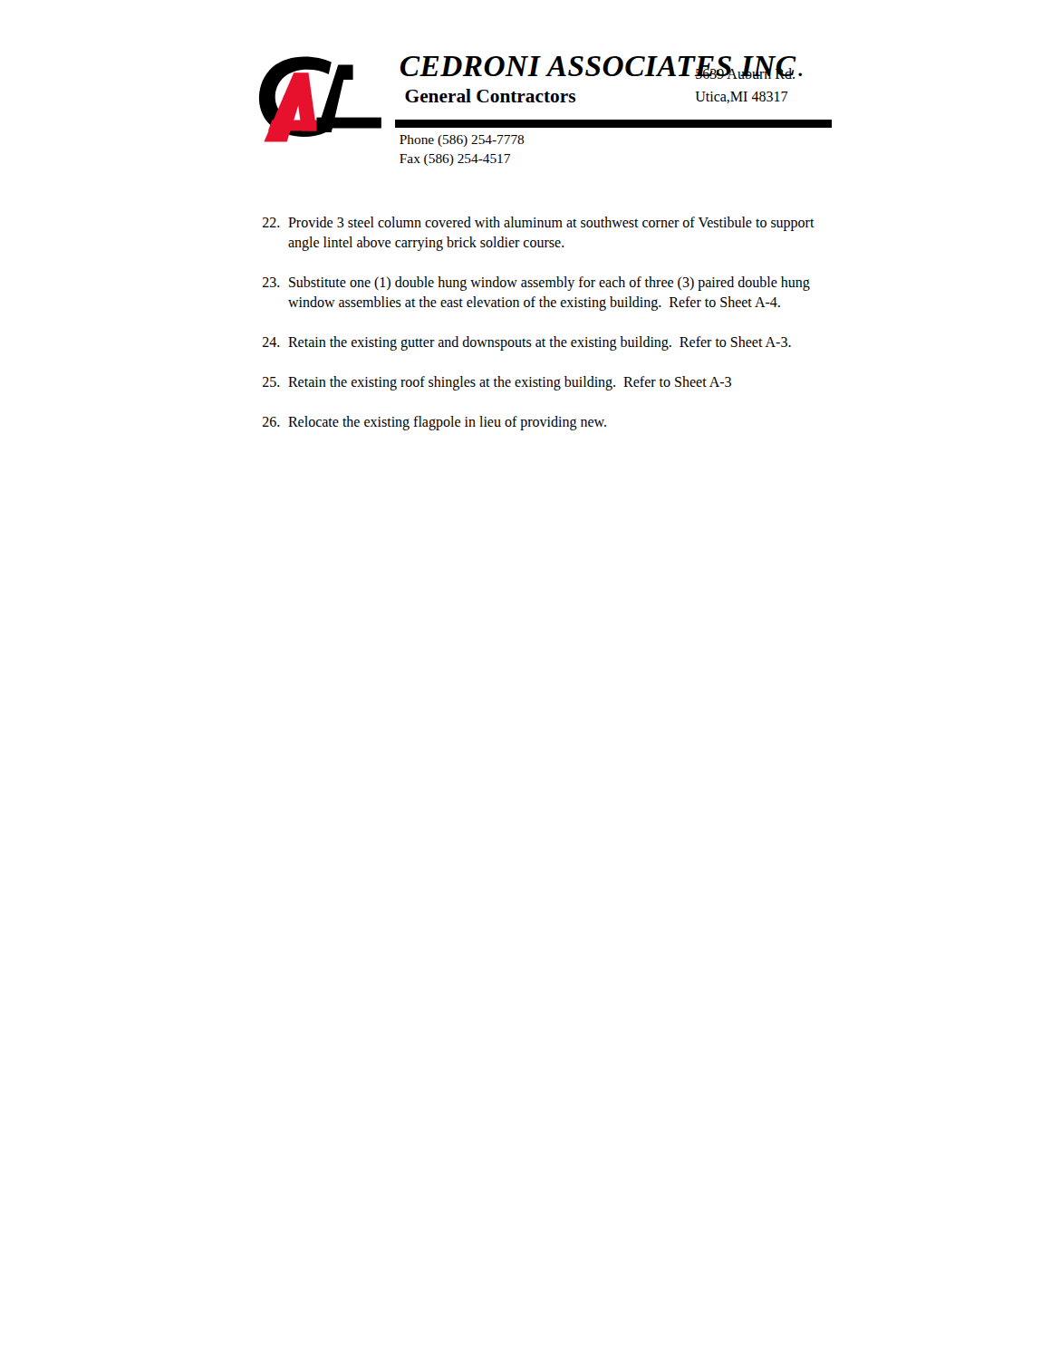CEDRONI ASSOCIATES INC.
General Contractors
5639 Auburn Rd.
Utica,MI 48317
Phone (586) 254-7778
Fax (586) 254-4517
22. Provide 3 steel column covered with aluminum at southwest corner of Vestibule to support angle lintel above carrying brick soldier course.
23. Substitute one (1) double hung window assembly for each of three (3) paired double hung window assemblies at the east elevation of the existing building. Refer to Sheet A-4.
24. Retain the existing gutter and downspouts at the existing building. Refer to Sheet A-3.
25. Retain the existing roof shingles at the existing building. Refer to Sheet A-3
26. Relocate the existing flagpole in lieu of providing new.